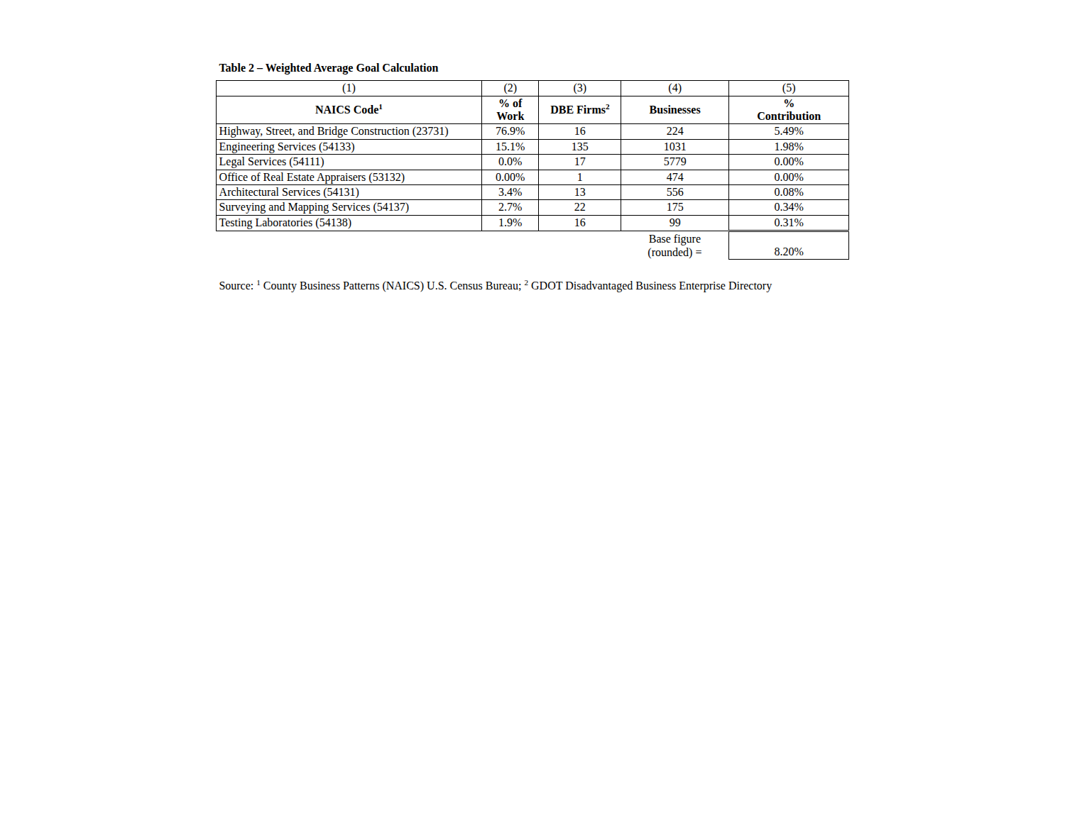Table 2 – Weighted Average Goal Calculation
| (1) | (2) | (3) | (4) | (5) |
| NAICS Code 1 | % of Work | DBE Firms 2 | Businesses | % Contribution |
| Highway, Street, and Bridge Construction (23731) | 76.9% | 16 | 224 | 5.49% |
| Engineering Services (54133) | 15.1% | 135 | 1031 | 1.98% |
| Legal Services (54111) | 0.0% | 17 | 5779 | 0.00% |
| Office of Real Estate Appraisers (53132) | 0.00% | 1 | 474 | 0.00% |
| Architectural Services (54131) | 3.4% | 13 | 556 | 0.08% |
| Surveying and Mapping Services (54137) | 2.7% | 22 | 175 | 0.34% |
| Testing Laboratories (54138) | 1.9% | 16 | 99 | 0.31% |
| | | | Base figure (rounded) = | 8.20% |
Source: 1 County Business Patterns (NAICS) U.S. Census Bureau; 2 GDOT Disadvantaged Business Enterprise Directory